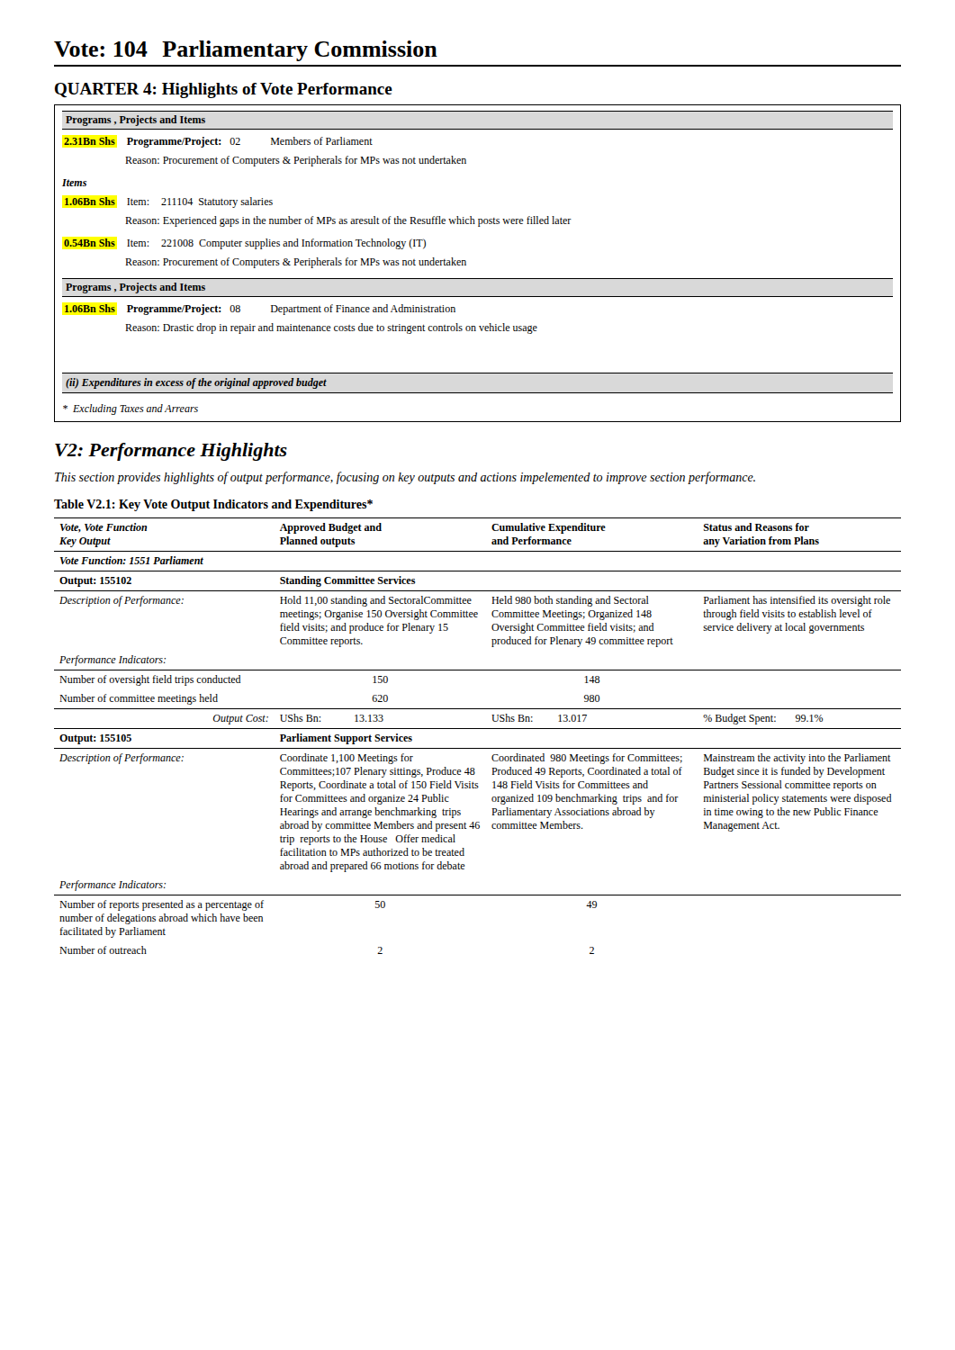Vote: 104 Parliamentary Commission
QUARTER 4: Highlights of Vote Performance
Programs , Projects and Items
2.31Bn Shs Programme/Project: 02 Members of Parliament
Reason: Procurement of Computers & Peripherals for MPs was not undertaken
Items
1.06Bn Shs Item: 211104 Statutory salaries
Reason: Experienced gaps in the number of MPs as aresult of the Resuffle which posts were filled later
0.54Bn Shs Item: 221008 Computer supplies and Information Technology (IT)
Reason: Procurement of Computers & Peripherals for MPs was not undertaken
Programs , Projects and Items
1.06Bn Shs Programme/Project: 08 Department of Finance and Administration
Reason: Drastic drop in repair and maintenance costs due to stringent controls on vehicle usage
(ii) Expenditures in excess of the original approved budget
* Excluding Taxes and Arrears
V2: Performance Highlights
This section provides highlights of output performance, focusing on key outputs and actions impelemented to improve section performance.
Table V2.1: Key Vote Output Indicators and Expenditures*
| Vote, Vote Function Key Output | Approved Budget and Planned outputs | Cumulative Expenditure and Performance | Status and Reasons for any Variation from Plans |
| --- | --- | --- | --- |
| Vote Function: 1551 Parliament |
| Output: 155102 | Standing Committee Services |
| Description of Performance: | Hold 11,00 standing and SectoralCommittee meetings; Organise 150 Oversight Committee field visits; and produce for Plenary 15 Committee reports. | Held 980 both standing and Sectoral Committee Meetings; Organized 148 Oversight Committee field visits; and produced for Plenary 49 committee report | Parliament has intensified its oversight role through field visits to establish level of service delivery at local governments |
| Performance Indicators: |
| Number of oversight field trips conducted | 150 | 148 | |
| Number of committee meetings held | 620 | 980 | |
| Output Cost: | UShs Bn: 13.133 | UShs Bn: 13.017 | % Budget Spent: 99.1% |
| Output: 155105 | Parliament Support Services |
| Description of Performance: | Coordinate 1,100 Meetings for Committees;107 Plenary sittings, Produce 48 Reports, Coordinate a total of 150 Field Visits for Committees and organize 24 Public Hearings and arrange benchmarking trips abroad by committee Members and present 46 trip reports to the House Offer medical facilitation to MPs authorized to be treated abroad and prepared 66 motions for debate | Coordinated 980 Meetings for Committees; Produced 49 Reports, Coordinated a total of 148 Field Visits for Committees and organized 109 benchmarking trips and for Parliamentary Associations abroad by committee Members. | Mainstream the activity into the Parliament Budget since it is funded by Development Partners Sessional committee reports on ministerial policy statements were disposed in time owing to the new Public Finance Management Act. |
| Performance Indicators: |
| Number of reports presented as a percentage of number of delegations abroad which have been facilitated by Parliament | 50 | 49 | |
| Number of outreach | 2 | 2 | |